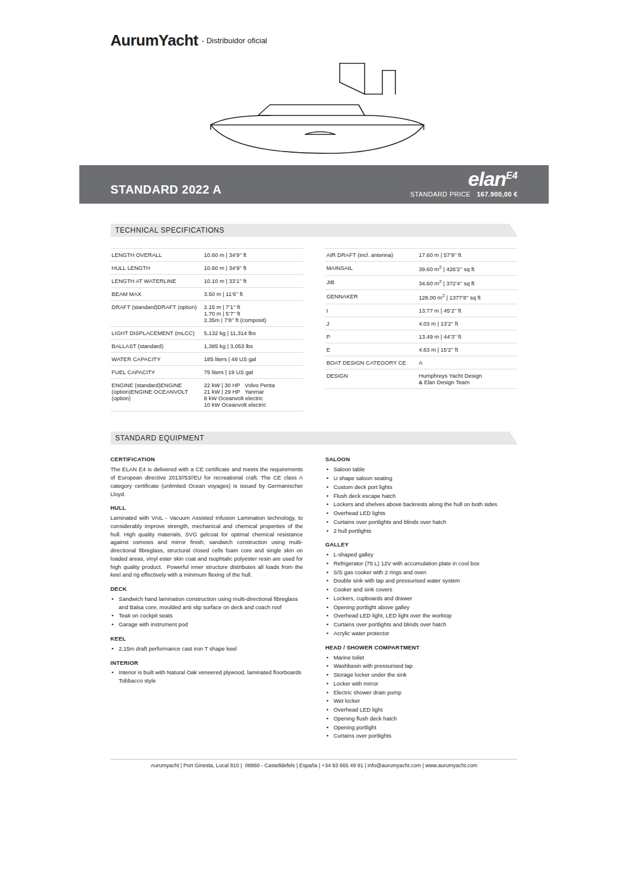AurumYacht- Distribuidor oficial
STANDARD 2022 A
elanE4
STANDARD PRICE 167.900,00 €
TECHNICAL SPECIFICATIONS
| LENGTH OVERALL | 10.60 m / 34’9’’ ft |
| HULL LENGTH | 10.60 m / 34’9’’ ft |
| LENGTH AT WATERLINE | 10.10 m / 33’1’’ ft |
| BEAM MAX | 3.50 m / 11’6’’ ft |
| DRAFT (standard) DRAFT (option) | 2.15 m / 7’1’’ ft 1.70 m / 5’7’’ ft 2.35m / 7’8’’ ft (composit) |
| LIGHT DISPLACEMENT (mLCC) | 5,132 kg / 11,314 lbs |
| BALLAST (standard) | 1,385 kg / 3,053 lbs |
| WATER CAPACITY | 185 liters / 48 US gal |
| FUEL CAPACITY | 75 liters / 19 US gal |
| ENGINE (standard) ENGINE (option) ENGINE OCEANVOLT (option) | 22 kW / 30 HP Volvo Penta 21 kW / 29 HP Yanmar 8 kW Oceanvolt electric 10 kW Oceanvolt electric |
| AIR DRAFT (incl. antenna) | 17.60 m / 57’9’’ ft |
| MAINSAIL | 39.60 m 2 / 426’2’’ sq ft |
| JIB | 34.60 m 2 / 372’4’’ sq ft |
| GENNAKER | 128.00 m 2 / 1377’8’’ sq ft |
| I | 13.77 m / 45’2’’ ft |
| J | 4.03 m / 13’2’’ ft |
| P | 13.49 m / 44’3’’ ft |
| E | 4.63 m / 15’2’’ ft |
| BOAT DESIGN CATEGORY CE | A |
| DESIGN | Humphreys Yacht Design & Elan Design Team |
STANDARD EQUIPMENT
CERTIFICATION
The ELAN E4 is delivered with a CE certificate and meets the requirements of European directive 2013//53//EU for recreational craft. The CE class A category certificate (unlimited Ocean voyages) is issued by Germanischer Lloyd.
HULL
Laminated with VAIL - Vacuum Assisted Infusion Lamination technology, to considerably improve strength, mechanical and chemical properties of the hull. High quality materials, SVG gelcoat for optimal chemical resistance against osmosis and mirror finish, sandwich construction using multi-directional fibreglass, structural closed cells foam core and single skin on loaded areas, vinyl ester skin coat and Isophtalic polyester resin are used for high quality product. Powerful inner structure distributes all loads from the keel and rig effectively with a minimum flexing of the hull.
DECK
Sandwich hand lamination construction using multi-directional fibreglass and Balsa core, moulded anti slip surface on deck and coach roof
Teak on cockpit seats
Garage with instrument pod
KEEL
2,15m draft performance cast iron T shape keel
INTERIOR
Interior is built with Natural Oak veneered plywood, laminated floorboards Tobbacco style
SALOON
Saloon table
U shape saloon seating
Custom deck port lights
Flush deck escape hatch
Lockers and shelves above backrests along the hull on both sides
Overhead LED lights
Curtains over portlights and blinds over hatch
2 hull portlights
GALLEY
L-shaped galley
Refrigerator (75 L) 12V with accumulation plate in cool box
S/S gas cooker with 2 rings and oven
Double sink with tap and pressurised water system
Cooker and sink covers
Lockers, cupboards and drawer
Opening portlight above galley
Overhead LED light, LED light over the worktop
Curtains over portlights and blinds over hatch
Acrylic water protector
HEAD / SHOWER COMPARTMENT
Marine toilet
Washbasin with pressurised tap
Storage locker under the sink
Locker with mirror
Electric shower drain pump
Wet locker
Overhead LED light
Opening flush deck hatch
Opening portlight
Curtains over portlights
Aurumyacht | Port Ginesta, Local 810 | 08860 - Castelldefels | España | +34 93 665 49 91 | info@aurumyacht.com | www.aurumyacht.com